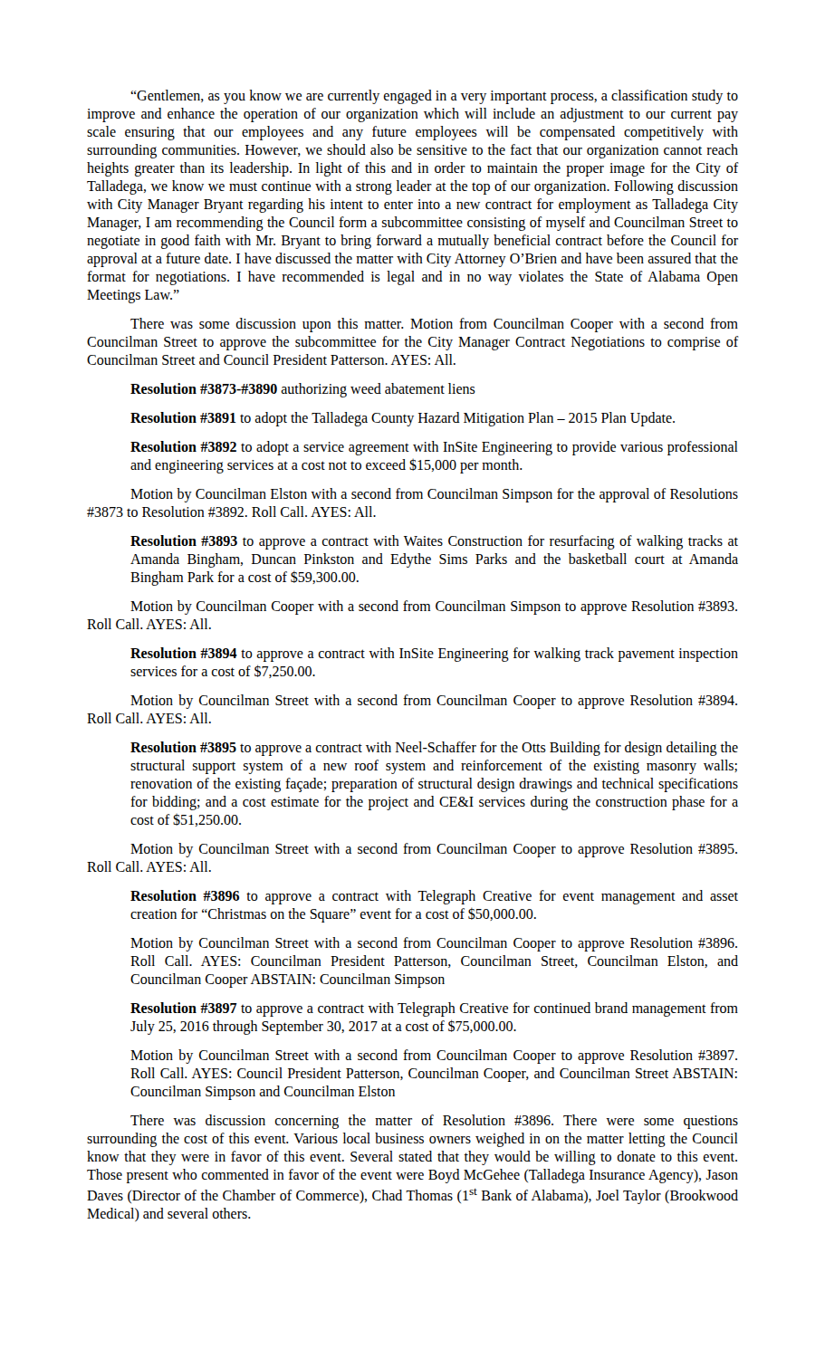“Gentlemen, as you know we are currently engaged in a very important process, a classification study to improve and enhance the operation of our organization which will include an adjustment to our current pay scale ensuring that our employees and any future employees will be compensated competitively with surrounding communities. However, we should also be sensitive to the fact that our organization cannot reach heights greater than its leadership. In light of this and in order to maintain the proper image for the City of Talladega, we know we must continue with a strong leader at the top of our organization. Following discussion with City Manager Bryant regarding his intent to enter into a new contract for employment as Talladega City Manager, I am recommending the Council form a subcommittee consisting of myself and Councilman Street to negotiate in good faith with Mr. Bryant to bring forward a mutually beneficial contract before the Council for approval at a future date. I have discussed the matter with City Attorney O’Brien and have been assured that the format for negotiations. I have recommended is legal and in no way violates the State of Alabama Open Meetings Law.”
There was some discussion upon this matter. Motion from Councilman Cooper with a second from Councilman Street to approve the subcommittee for the City Manager Contract Negotiations to comprise of Councilman Street and Council President Patterson. AYES: All.
Resolution #3873-#3890 authorizing weed abatement liens
Resolution #3891 to adopt the Talladega County Hazard Mitigation Plan – 2015 Plan Update.
Resolution #3892 to adopt a service agreement with InSite Engineering to provide various professional and engineering services at a cost not to exceed $15,000 per month.
Motion by Councilman Elston with a second from Councilman Simpson for the approval of Resolutions #3873 to Resolution #3892. Roll Call. AYES: All.
Resolution #3893 to approve a contract with Waites Construction for resurfacing of walking tracks at Amanda Bingham, Duncan Pinkston and Edythe Sims Parks and the basketball court at Amanda Bingham Park for a cost of $59,300.00.
Motion by Councilman Cooper with a second from Councilman Simpson to approve Resolution #3893. Roll Call. AYES: All.
Resolution #3894 to approve a contract with InSite Engineering for walking track pavement inspection services for a cost of $7,250.00.
Motion by Councilman Street with a second from Councilman Cooper to approve Resolution #3894. Roll Call. AYES: All.
Resolution #3895 to approve a contract with Neel-Schaffer for the Otts Building for design detailing the structural support system of a new roof system and reinforcement of the existing masonry walls; renovation of the existing façade; preparation of structural design drawings and technical specifications for bidding; and a cost estimate for the project and CE&I services during the construction phase for a cost of $51,250.00.
Motion by Councilman Street with a second from Councilman Cooper to approve Resolution #3895. Roll Call. AYES: All.
Resolution #3896 to approve a contract with Telegraph Creative for event management and asset creation for “Christmas on the Square” event for a cost of $50,000.00.
Motion by Councilman Street with a second from Councilman Cooper to approve Resolution #3896. Roll Call. AYES: Councilman President Patterson, Councilman Street, Councilman Elston, and Councilman Cooper ABSTAIN: Councilman Simpson
Resolution #3897 to approve a contract with Telegraph Creative for continued brand management from July 25, 2016 through September 30, 2017 at a cost of $75,000.00.
Motion by Councilman Street with a second from Councilman Cooper to approve Resolution #3897. Roll Call. AYES: Council President Patterson, Councilman Cooper, and Councilman Street ABSTAIN: Councilman Simpson and Councilman Elston
There was discussion concerning the matter of Resolution #3896. There were some questions surrounding the cost of this event. Various local business owners weighed in on the matter letting the Council know that they were in favor of this event. Several stated that they would be willing to donate to this event. Those present who commented in favor of the event were Boyd McGehee (Talladega Insurance Agency), Jason Daves (Director of the Chamber of Commerce), Chad Thomas (1st Bank of Alabama), Joel Taylor (Brookwood Medical) and several others.